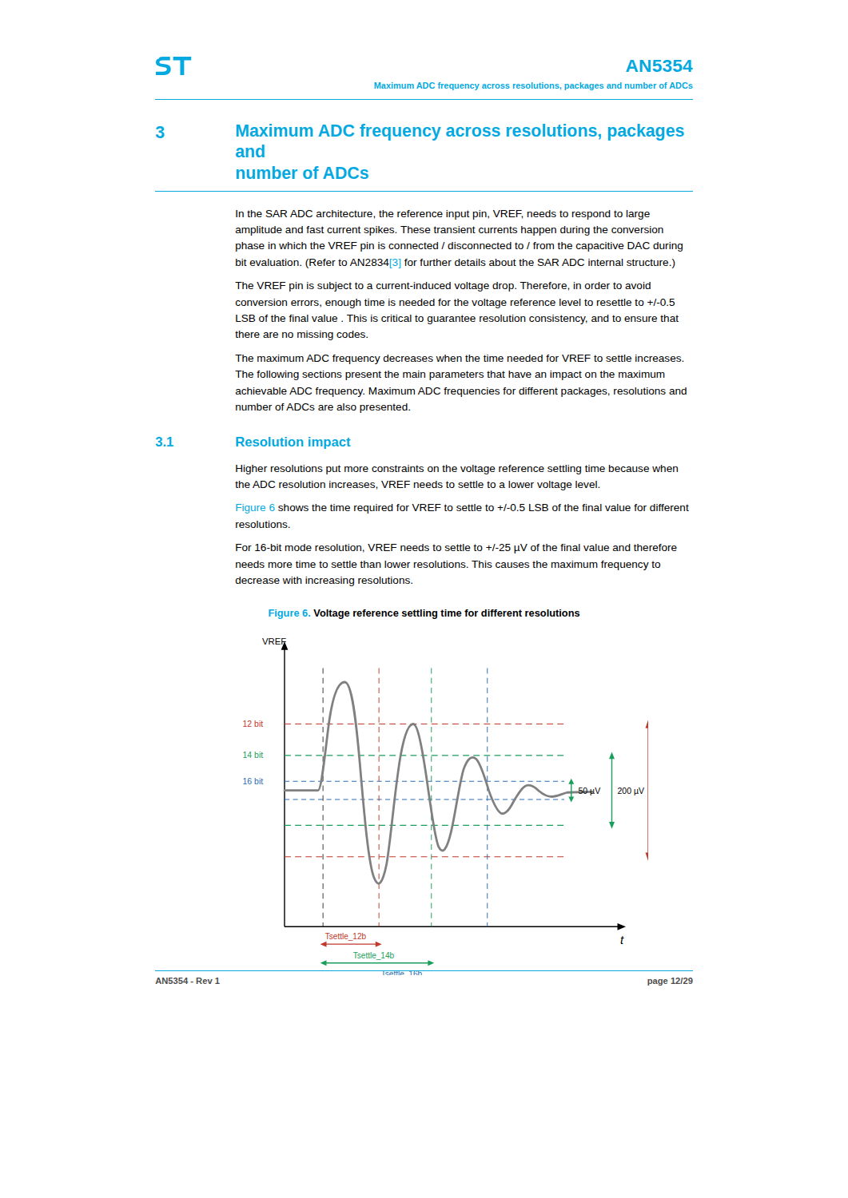AN5354
Maximum ADC frequency across resolutions, packages and number of ADCs
3
Maximum ADC frequency across resolutions, packages and
number of ADCs
In the SAR ADC architecture, the reference input pin, VREF, needs to respond to large amplitude and fast current spikes. These transient currents happen during the conversion phase in which the VREF pin is connected / disconnected to / from the capacitive DAC during bit evaluation. (Refer to AN2834[3] for further details about the SAR ADC internal structure.)
The VREF pin is subject to a current-induced voltage drop. Therefore, in order to avoid conversion errors, enough time is needed for the voltage reference level to resettle to +/-0.5 LSB of the final value . This is critical to guarantee resolution consistency, and to ensure that there are no missing codes.
The maximum ADC frequency decreases when the time needed for VREF to settle increases. The following sections present the main parameters that have an impact on the maximum achievable ADC frequency. Maximum ADC frequencies for different packages, resolutions and number of ADCs are also presented.
3.1
Resolution impact
Higher resolutions put more constraints on the voltage reference settling time because when the ADC resolution increases, VREF needs to settle to a lower voltage level.
Figure 6 shows the time required for VREF to settle to +/-0.5 LSB of the final value for different resolutions.
For 16-bit mode resolution, VREF needs to settle to +/-25 µV of the final value and therefore needs more time to settle than lower resolutions. This causes the maximum frequency to decrease with increasing resolutions.
Figure 6. Voltage reference settling time for different resolutions
VREF t 12 bit 14 bit 16 bit 50 µV 200 µV 800 µV Tsettle_12b Tsettle_14b Tsettle_16b
AN5354 - Rev 1 page 12/29